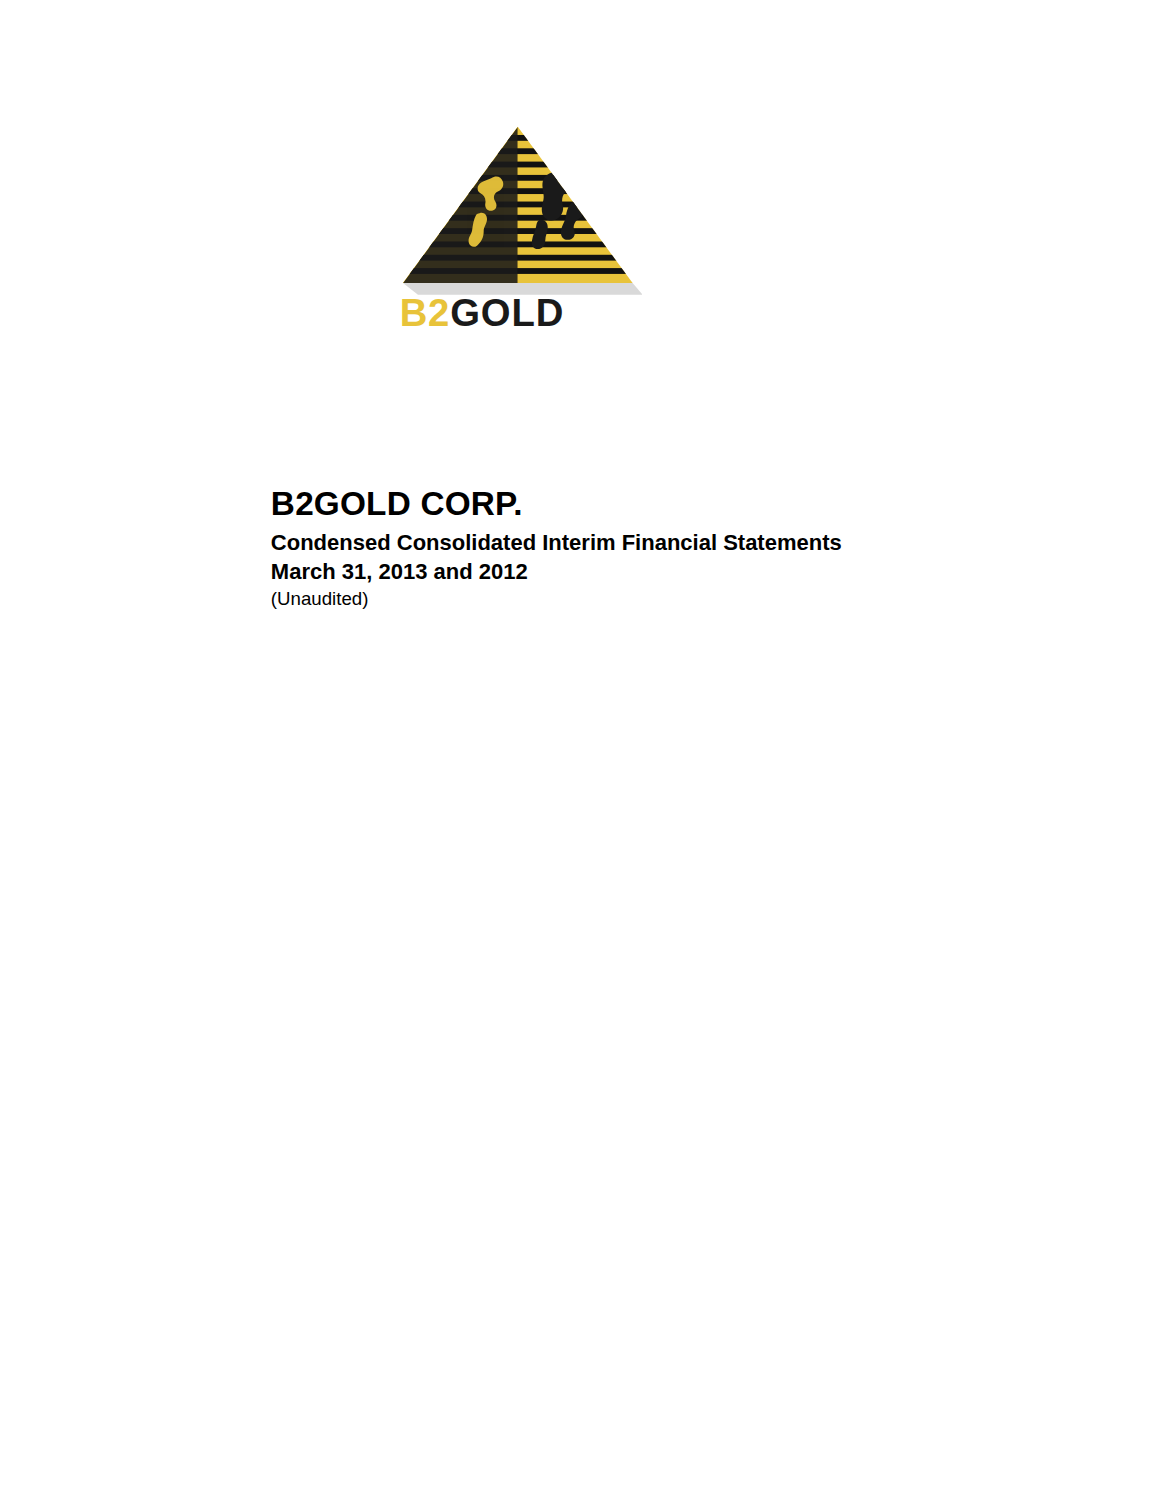B2GOLD
B2GOLD CORP.
Condensed Consolidated Interim Financial Statements
March 31, 2013 and 2012
(Unaudited)